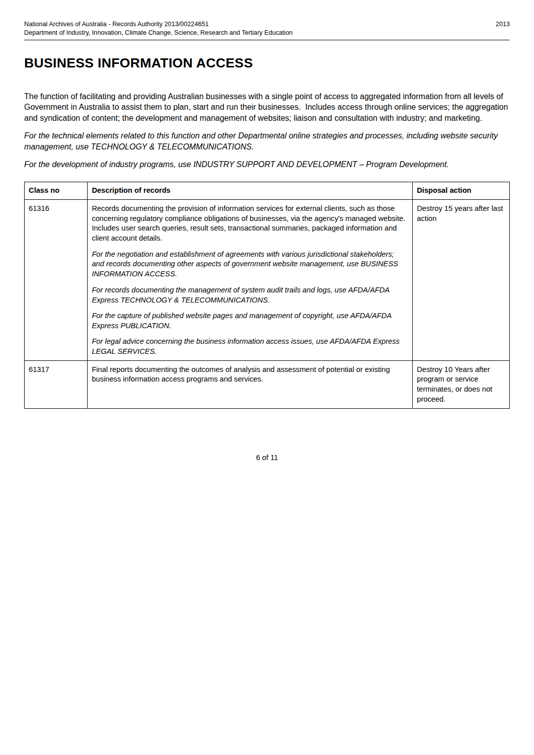National Archives of Australia - Records Authority 2013/00224651 Department of Industry, Innovation, Climate Change, Science, Research and Tertiary Education
2013
BUSINESS INFORMATION ACCESS
The function of facilitating and providing Australian businesses with a single point of access to aggregated information from all levels of Government in Australia to assist them to plan, start and run their businesses. Includes access through online services; the aggregation and syndication of content; the development and management of websites; liaison and consultation with industry; and marketing.
For the technical elements related to this function and other Departmental online strategies and processes, including website security management, use TECHNOLOGY & TELECOMMUNICATIONS.
For the development of industry programs, use INDUSTRY SUPPORT AND DEVELOPMENT – Program Development.
| Class no | Description of records | Disposal action |
| --- | --- | --- |
| 61316 | Records documenting the provision of information services for external clients, such as those concerning regulatory compliance obligations of businesses, via the agency's managed website. Includes user search queries, result sets, transactional summaries, packaged information and client account details. For the negotiation and establishment of agreements with various jurisdictional stakeholders; and records documenting other aspects of government website management, use BUSINESS INFORMATION ACCESS. For records documenting the management of system audit trails and logs, use AFDA/AFDA Express TECHNOLOGY & TELECOMMUNICATIONS. For the capture of published website pages and management of copyright, use AFDA/AFDA Express PUBLICATION. For legal advice concerning the business information access issues, use AFDA/AFDA Express LEGAL SERVICES. | Destroy 15 years after last action |
| 61317 | Final reports documenting the outcomes of analysis and assessment of potential or existing business information access programs and services. | Destroy 10 Years after program or service terminates, or does not proceed. |
6 of 11